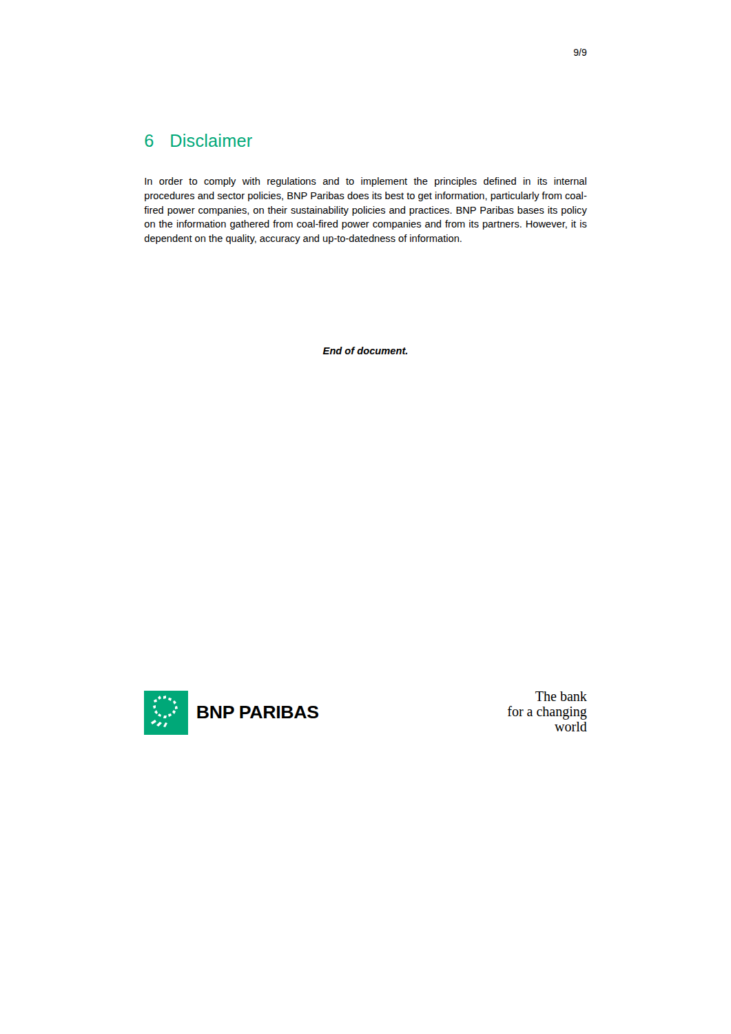9/9
6 Disclaimer
In order to comply with regulations and to implement the principles defined in its internal procedures and sector policies, BNP Paribas does its best to get information, particularly from coal-fired power companies, on their sustainability policies and practices. BNP Paribas bases its policy on the information gathered from coal-fired power companies and from its partners. However, it is dependent on the quality, accuracy and up-to-datedness of information.
End of document.
BNP PARIBAS
The bank
for a changing
world